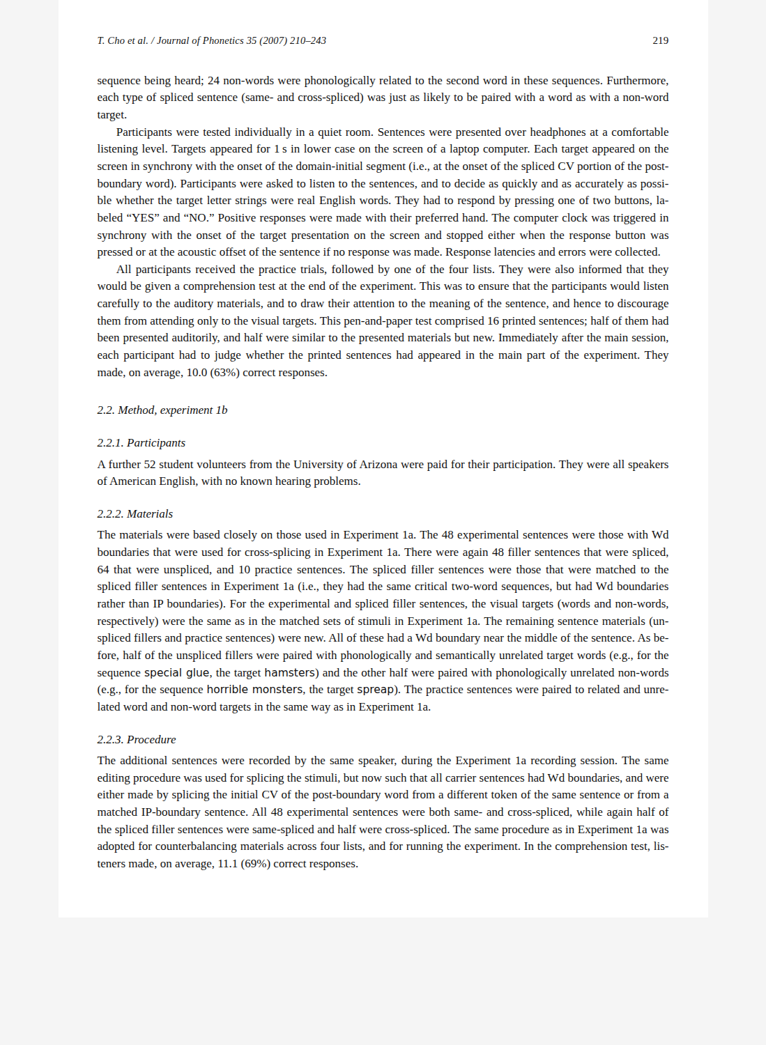T. Cho et al. / Journal of Phonetics 35 (2007) 210–243 219
sequence being heard; 24 non-words were phonologically related to the second word in these sequences. Furthermore, each type of spliced sentence (same- and cross-spliced) was just as likely to be paired with a word as with a non-word target.
Participants were tested individually in a quiet room. Sentences were presented over headphones at a comfortable listening level. Targets appeared for 1 s in lower case on the screen of a laptop computer. Each target appeared on the screen in synchrony with the onset of the domain-initial segment (i.e., at the onset of the spliced CV portion of the post-boundary word). Participants were asked to listen to the sentences, and to decide as quickly and as accurately as possible whether the target letter strings were real English words. They had to respond by pressing one of two buttons, labeled “YES” and “NO.” Positive responses were made with their preferred hand. The computer clock was triggered in synchrony with the onset of the target presentation on the screen and stopped either when the response button was pressed or at the acoustic offset of the sentence if no response was made. Response latencies and errors were collected.
All participants received the practice trials, followed by one of the four lists. They were also informed that they would be given a comprehension test at the end of the experiment. This was to ensure that the participants would listen carefully to the auditory materials, and to draw their attention to the meaning of the sentence, and hence to discourage them from attending only to the visual targets. This pen-and-paper test comprised 16 printed sentences; half of them had been presented auditorily, and half were similar to the presented materials but new. Immediately after the main session, each participant had to judge whether the printed sentences had appeared in the main part of the experiment. They made, on average, 10.0 (63%) correct responses.
2.2. Method, experiment 1b
2.2.1. Participants
A further 52 student volunteers from the University of Arizona were paid for their participation. They were all speakers of American English, with no known hearing problems.
2.2.2. Materials
The materials were based closely on those used in Experiment 1a. The 48 experimental sentences were those with Wd boundaries that were used for cross-splicing in Experiment 1a. There were again 48 filler sentences that were spliced, 64 that were unspliced, and 10 practice sentences. The spliced filler sentences were those that were matched to the spliced filler sentences in Experiment 1a (i.e., they had the same critical two-word sequences, but had Wd boundaries rather than IP boundaries). For the experimental and spliced filler sentences, the visual targets (words and non-words, respectively) were the same as in the matched sets of stimuli in Experiment 1a. The remaining sentence materials (unspliced fillers and practice sentences) were new. All of these had a Wd boundary near the middle of the sentence. As before, half of the unspliced fillers were paired with phonologically and semantically unrelated target words (e.g., for the sequence special glue, the target hamsters) and the other half were paired with phonologically unrelated non-words (e.g., for the sequence horrible monsters, the target spreap). The practice sentences were paired to related and unrelated word and non-word targets in the same way as in Experiment 1a.
2.2.3. Procedure
The additional sentences were recorded by the same speaker, during the Experiment 1a recording session. The same editing procedure was used for splicing the stimuli, but now such that all carrier sentences had Wd boundaries, and were either made by splicing the initial CV of the post-boundary word from a different token of the same sentence or from a matched IP-boundary sentence. All 48 experimental sentences were both same- and cross-spliced, while again half of the spliced filler sentences were same-spliced and half were cross-spliced. The same procedure as in Experiment 1a was adopted for counterbalancing materials across four lists, and for running the experiment. In the comprehension test, listeners made, on average, 11.1 (69%) correct responses.